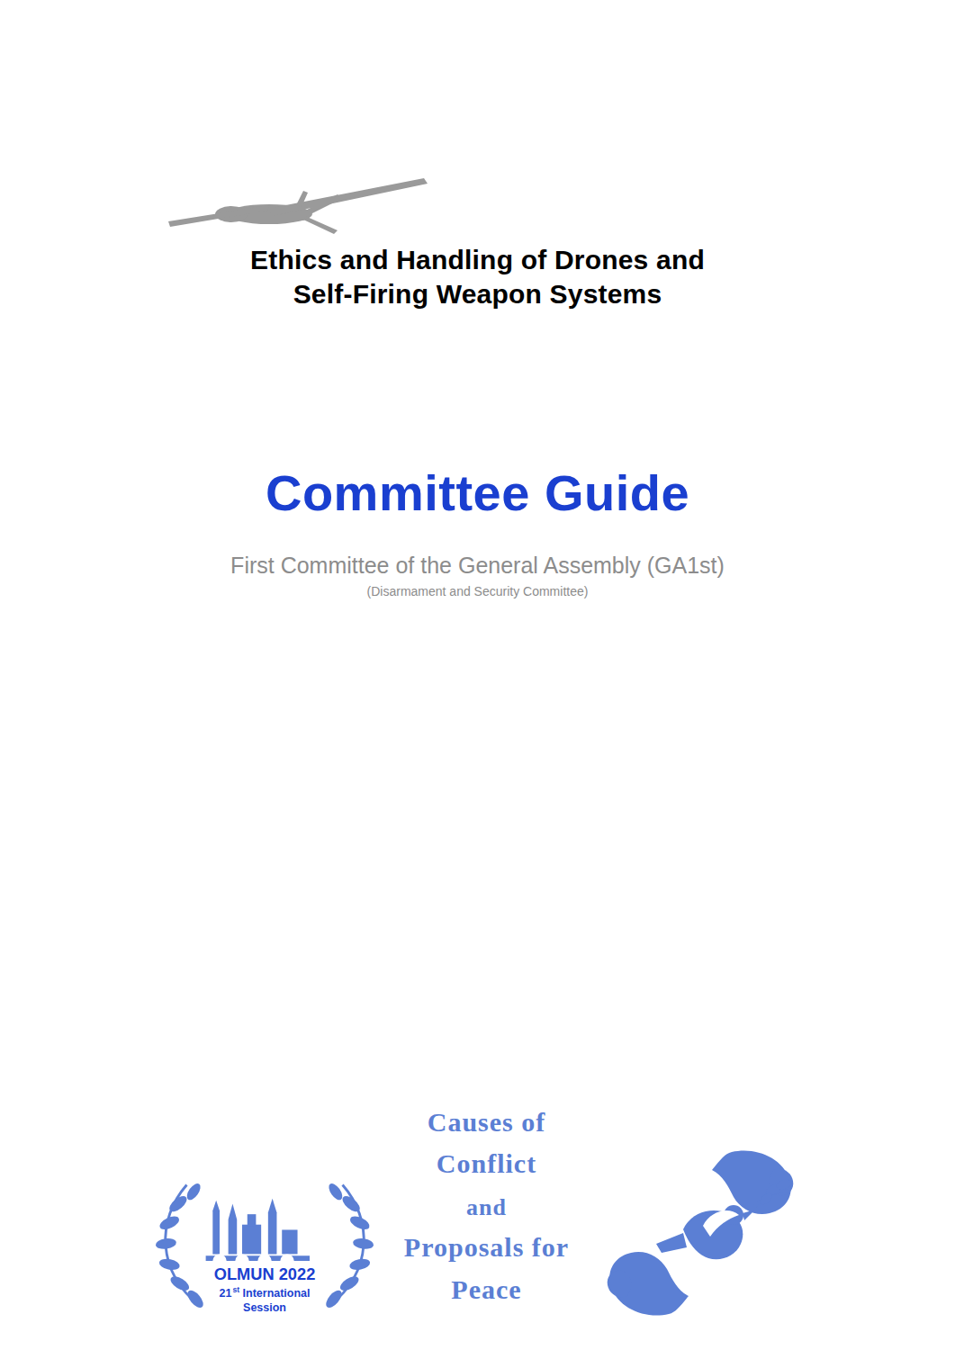Ethics and Handling of Drones and
Self-Firing Weapon Systems
Committee Guide
First Committee of the General Assembly (GA1st)
(Disarmament and Security Committee)
OLMUN 2022 21 st International Session
Causes of Conflict
and
Proposals for Peace